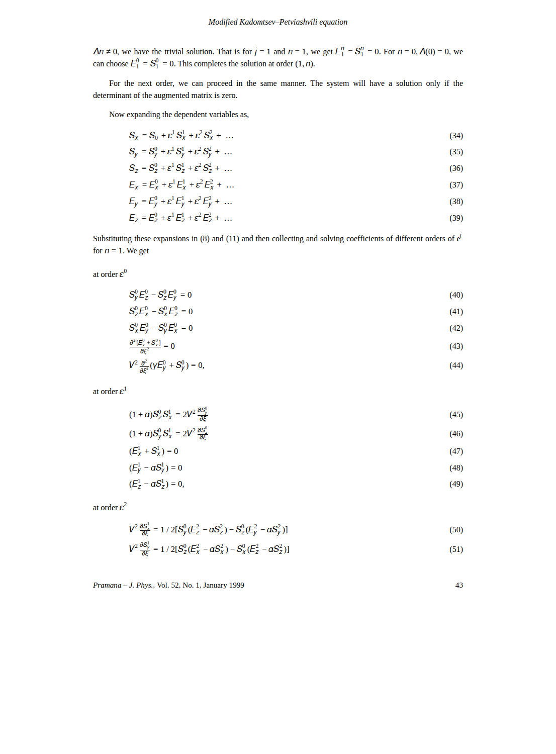Modified Kadomtsev–Petviashvili equation
Δn≠0, we have the trivial solution. That is for j=1 and n=1, we get E1n=S1n=0. For n=0,Δ(0)=0, we can choose E10=S10=0. This completes the solution at order (1,n).
For the next order, we can proceed in the same manner. The system will have a solution only if the determinant of the augmented matrix is zero.
Now expanding the dependent variables as,
Sx= S0+ ε1Sx1+ ε2Sx2+… (34)
Sy= Sy0+ ε1Sy1+ ε2Sy2+… (35)
Sz= Sz0+ ε1Sz1+ ε2Sz2+… (36)
Ex= Ex0+ ε1Ex1+ ε2Ex2+… (37)
Ey= Ey0+ ε1Ey1+ ε2Ey2+… (38)
Ez= Ez0+ ε1Ez1+ ε2Ez2+… (39)
Substituting these expansions in (8) and (11) and then collecting and solving coefficients of different orders of ϵj for n=1. We get
at order ε0
Sy0Ez0 − Sz0Ey0 =0 (40)
Sz0Ex0 − Sx0Ez0 =0 (41)
Sx0Ey0 − Sy0Ex0 =0 (42)
∂2 [Ex0+Sx0] ∂ξ2 =0 (43)
V2 ∂2 ∂ξ2 (γEy0+Sy0) =0, (44)
at order ε1
(1+α) Sz0Sx1 = 2V2 ∂Sy0 ∂ξ (45)
(1+α) Sy0Sx1 = 2V2 ∂Sz0 ∂ξ (46)
(Ex1+Sx1) =0 (47)
(Ey1−αSy1) =0 (48)
(Ez1−αSz1) =0, (49)
at order ε2
V2 ∂Sx1 ∂ξ = 1/2 [ Sy0 (Ez2−αSz2) − Sz0 (Ey2−αSy2) ] (50)
V2 ∂Sy1 ∂ξ = 1/2 [ Sz0 (Ex2−αSx2) − Sx0 (Ez2−αSz2) ] (51)
Pramana – J. Phys., Vol. 52, No. 1, January 1999 43